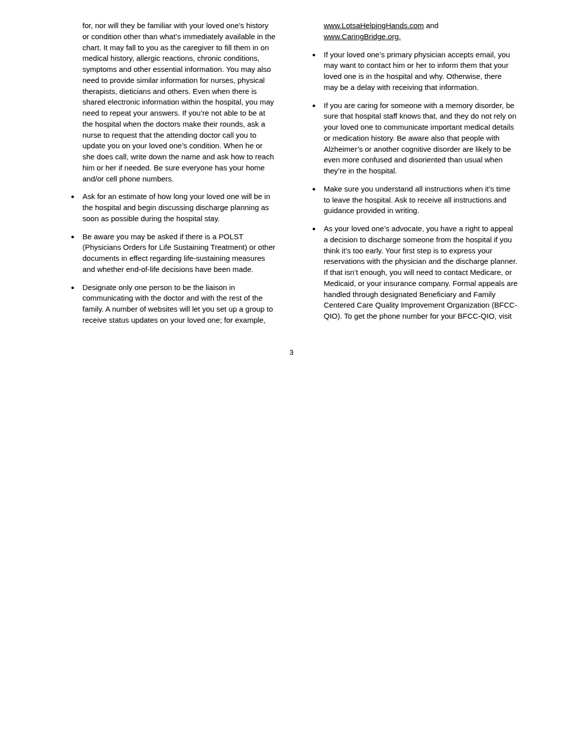for, nor will they be familiar with your loved one’s history or condition other than what’s immediately available in the chart. It may fall to you as the caregiver to fill them in on medical history, allergic reactions, chronic conditions, symptoms and other essential information. You may also need to provide similar information for nurses, physical therapists, dieticians and others. Even when there is shared electronic information within the hospital, you may need to repeat your answers. If you’re not able to be at the hospital when the doctors make their rounds, ask a nurse to request that the attending doctor call you to update you on your loved one’s condition. When he or she does call, write down the name and ask how to reach him or her if needed. Be sure everyone has your home and/or cell phone numbers.
Ask for an estimate of how long your loved one will be in the hospital and begin discussing discharge planning as soon as possible during the hospital stay.
Be aware you may be asked if there is a POLST (Physicians Orders for Life Sustaining Treatment) or other documents in effect regarding life-sustaining measures and whether end-of-life decisions have been made.
Designate only one person to be the liaison in communicating with the doctor and with the rest of the family. A number of websites will let you set up a group to receive status updates on your loved one; for example, www.LotsaHelpingHands.com and www.CaringBridge.org.
If your loved one’s primary physician accepts email, you may want to contact him or her to inform them that your loved one is in the hospital and why. Otherwise, there may be a delay with receiving that information.
If you are caring for someone with a memory disorder, be sure that hospital staff knows that, and they do not rely on your loved one to communicate important medical details or medication history. Be aware also that people with Alzheimer’s or another cognitive disorder are likely to be even more confused and disoriented than usual when they’re in the hospital.
Make sure you understand all instructions when it’s time to leave the hospital. Ask to receive all instructions and guidance provided in writing.
As your loved one’s advocate, you have a right to appeal a decision to discharge someone from the hospital if you think it’s too early. Your first step is to express your reservations with the physician and the discharge planner. If that isn’t enough, you will need to contact Medicare, or Medicaid, or your insurance company. Formal appeals are handled through designated Beneficiary and Family Centered Care Quality Improvement Organization (BFCC-QIO). To get the phone number for your BFCC-QIO, visit
3